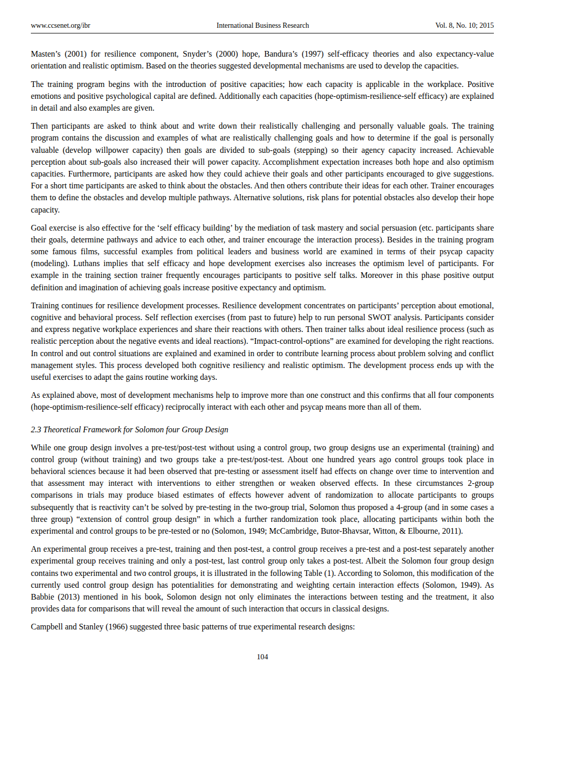www.ccsenet.org/ibr International Business Research Vol. 8, No. 10; 2015
Masten’s (2001) for resilience component, Snyder’s (2000) hope, Bandura’s (1997) self-efficacy theories and also expectancy-value orientation and realistic optimism. Based on the theories suggested developmental mechanisms are used to develop the capacities.
The training program begins with the introduction of positive capacities; how each capacity is applicable in the workplace. Positive emotions and positive psychological capital are defined. Additionally each capacities (hope-optimism-resilience-self efficacy) are explained in detail and also examples are given.
Then participants are asked to think about and write down their realistically challenging and personally valuable goals. The training program contains the discussion and examples of what are realistically challenging goals and how to determine if the goal is personally valuable (develop willpower capacity) then goals are divided to sub-goals (stepping) so their agency capacity increased. Achievable perception about sub-goals also increased their will power capacity. Accomplishment expectation increases both hope and also optimism capacities. Furthermore, participants are asked how they could achieve their goals and other participants encouraged to give suggestions. For a short time participants are asked to think about the obstacles. And then others contribute their ideas for each other. Trainer encourages them to define the obstacles and develop multiple pathways. Alternative solutions, risk plans for potential obstacles also develop their hope capacity.
Goal exercise is also effective for the ‘self efficacy building’ by the mediation of task mastery and social persuasion (etc. participants share their goals, determine pathways and advice to each other, and trainer encourage the interaction process). Besides in the training program some famous films, successful examples from political leaders and business world are examined in terms of their psycap capacity (modeling). Luthans implies that self efficacy and hope development exercises also increases the optimism level of participants. For example in the training section trainer frequently encourages participants to positive self talks. Moreover in this phase positive output definition and imagination of achieving goals increase positive expectancy and optimism.
Training continues for resilience development processes. Resilience development concentrates on participants’ perception about emotional, cognitive and behavioral process. Self reflection exercises (from past to future) help to run personal SWOT analysis. Participants consider and express negative workplace experiences and share their reactions with others. Then trainer talks about ideal resilience process (such as realistic perception about the negative events and ideal reactions). “Impact-control-options” are examined for developing the right reactions. In control and out control situations are explained and examined in order to contribute learning process about problem solving and conflict management styles. This process developed both cognitive resiliency and realistic optimism. The development process ends up with the useful exercises to adapt the gains routine working days.
As explained above, most of development mechanisms help to improve more than one construct and this confirms that all four components (hope-optimism-resilience-self efficacy) reciprocally interact with each other and psycap means more than all of them.
2.3 Theoretical Framework for Solomon four Group Design
While one group design involves a pre-test/post-test without using a control group, two group designs use an experimental (training) and control group (without training) and two groups take a pre-test/post-test. About one hundred years ago control groups took place in behavioral sciences because it had been observed that pre-testing or assessment itself had effects on change over time to intervention and that assessment may interact with interventions to either strengthen or weaken observed effects. In these circumstances 2-group comparisons in trials may produce biased estimates of effects however advent of randomization to allocate participants to groups subsequently that is reactivity can’t be solved by pre-testing in the two-group trial, Solomon thus proposed a 4-group (and in some cases a three group) “extension of control group design” in which a further randomization took place, allocating participants within both the experimental and control groups to be pre-tested or no (Solomon, 1949; McCambridge, Butor-Bhavsar, Witton, & Elbourne, 2011).
An experimental group receives a pre-test, training and then post-test, a control group receives a pre-test and a post-test separately another experimental group receives training and only a post-test, last control group only takes a post-test. Albeit the Solomon four group design contains two experimental and two control groups, it is illustrated in the following Table (1). According to Solomon, this modification of the currently used control group design has potentialities for demonstrating and weighting certain interaction effects (Solomon, 1949). As Babbie (2013) mentioned in his book, Solomon design not only eliminates the interactions between testing and the treatment, it also provides data for comparisons that will reveal the amount of such interaction that occurs in classical designs.
Campbell and Stanley (1966) suggested three basic patterns of true experimental research designs:
104